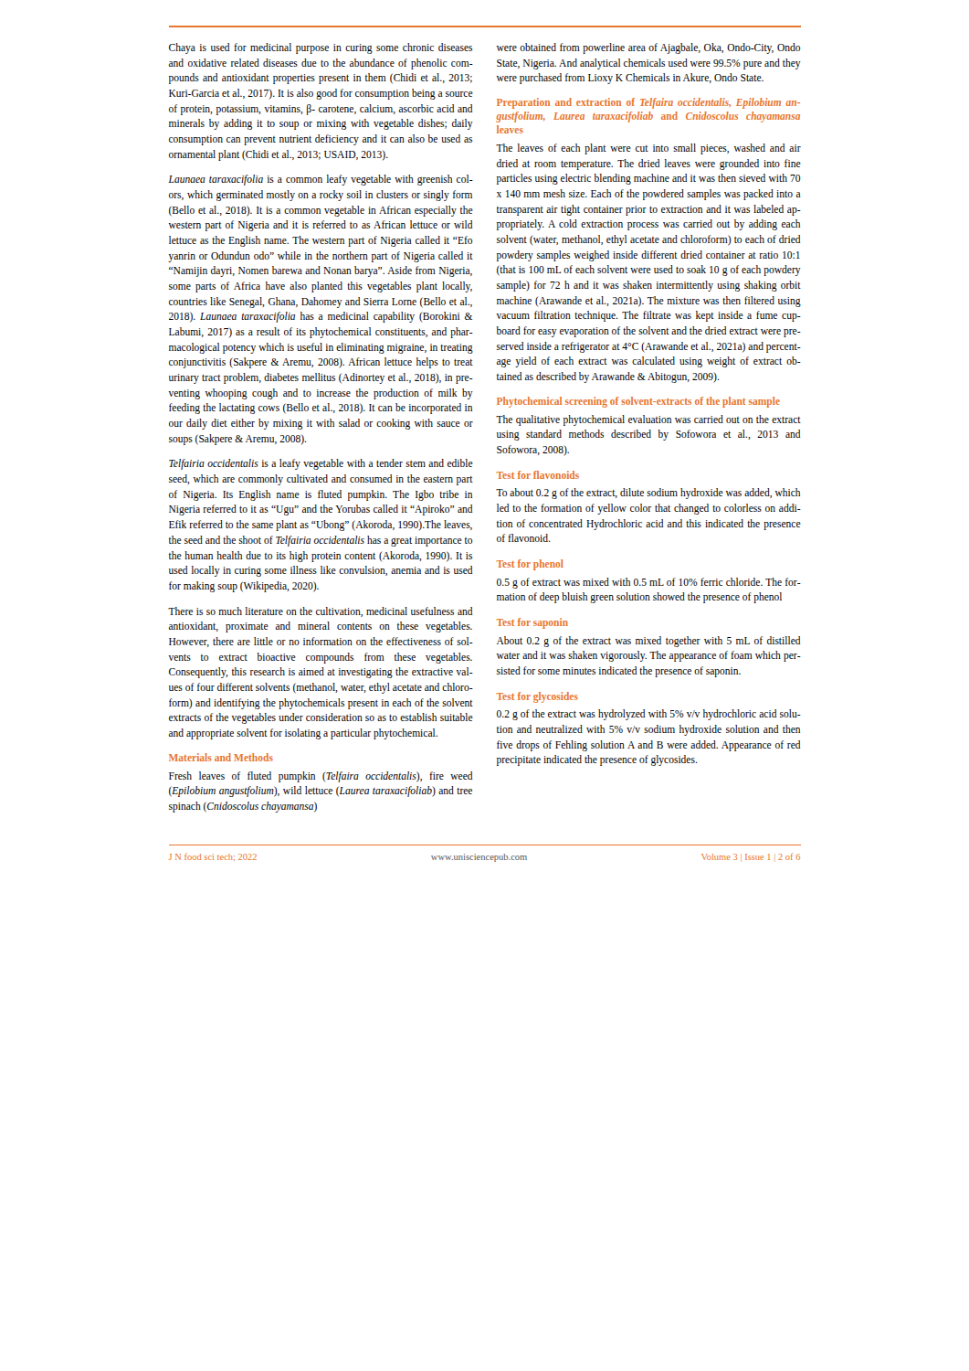Chaya is used for medicinal purpose in curing some chronic diseases and oxidative related diseases due to the abundance of phenolic compounds and antioxidant properties present in them (Chidi et al., 2013; Kuri-Garcia et al., 2017). It is also good for consumption being a source of protein, potassium, vitamins, β- carotene, calcium, ascorbic acid and minerals by adding it to soup or mixing with vegetable dishes; daily consumption can prevent nutrient deficiency and it can also be used as ornamental plant (Chidi et al., 2013; USAID, 2013).
Launaea taraxacifolia is a common leafy vegetable with greenish colors, which germinated mostly on a rocky soil in clusters or singly form (Bello et al., 2018). It is a common vegetable in African especially the western part of Nigeria and it is referred to as African lettuce or wild lettuce as the English name. The western part of Nigeria called it “Efo yanrin or Odundun odo” while in the northern part of Nigeria called it “Namijin dayri, Nomen barewa and Nonan barya”. Aside from Nigeria, some parts of Africa have also planted this vegetables plant locally, countries like Senegal, Ghana, Dahomey and Sierra Lorne (Bello et al., 2018). Launaea taraxacifolia has a medicinal capability (Borokini & Labumi, 2017) as a result of its phytochemical constituents, and pharmacological potency which is useful in eliminating migraine, in treating conjunctivitis (Sakpere & Aremu, 2008). African lettuce helps to treat urinary tract problem, diabetes mellitus (Adinortey et al., 2018), in preventing whooping cough and to increase the production of milk by feeding the lactating cows (Bello et al., 2018). It can be incorporated in our daily diet either by mixing it with salad or cooking with sauce or soups (Sakpere & Aremu, 2008).
Telfairia occidentalis is a leafy vegetable with a tender stem and edible seed, which are commonly cultivated and consumed in the eastern part of Nigeria. Its English name is fluted pumpkin. The Igbo tribe in Nigeria referred to it as “Ugu” and the Yorubas called it “Apiroko” and Efik referred to the same plant as “Ubong” (Akoroda, 1990).The leaves, the seed and the shoot of Telfairia occidentalis has a great importance to the human health due to its high protein content (Akoroda, 1990). It is used locally in curing some illness like convulsion, anemia and is used for making soup (Wikipedia, 2020).
There is so much literature on the cultivation, medicinal usefulness and antioxidant, proximate and mineral contents on these vegetables. However, there are little or no information on the effectiveness of solvents to extract bioactive compounds from these vegetables. Consequently, this research is aimed at investigating the extractive values of four different solvents (methanol, water, ethyl acetate and chloroform) and identifying the phytochemicals present in each of the solvent extracts of the vegetables under consideration so as to establish suitable and appropriate solvent for isolating a particular phytochemical.
Materials and Methods
Fresh leaves of fluted pumpkin (Telfaira occidentalis), fire weed (Epilobium angustfolium), wild lettuce (Laurea taraxacifoliab) and tree spinach (Cnidoscolus chayamansa)
were obtained from powerline area of Ajagbale, Oka, Ondo-City, Ondo State, Nigeria. And analytical chemicals used were 99.5% pure and they were purchased from Lioxy K Chemicals in Akure, Ondo State.
Preparation and extraction of Telfaira occidentalis, Epilobium angustfolium, Laurea taraxacifoliab and Cnidoscolus chayamansa leaves
The leaves of each plant were cut into small pieces, washed and air dried at room temperature. The dried leaves were grounded into fine particles using electric blending machine and it was then sieved with 70 x 140 mm mesh size. Each of the powdered samples was packed into a transparent air tight container prior to extraction and it was labeled appropriately. A cold extraction process was carried out by adding each solvent (water, methanol, ethyl acetate and chloroform) to each of dried powdery samples weighed inside different dried container at ratio 10:1 (that is 100 mL of each solvent were used to soak 10 g of each powdery sample) for 72 h and it was shaken intermittently using shaking orbit machine (Arawande et al., 2021a). The mixture was then filtered using vacuum filtration technique. The filtrate was kept inside a fume cupboard for easy evaporation of the solvent and the dried extract were preserved inside a refrigerator at 4°C (Arawande et al., 2021a) and percentage yield of each extract was calculated using weight of extract obtained as described by Arawande & Abitogun, 2009).
Phytochemical screening of solvent-extracts of the plant sample
The qualitative phytochemical evaluation was carried out on the extract using standard methods described by Sofowora et al., 2013 and Sofowora, 2008).
Test for flavonoids
To about 0.2 g of the extract, dilute sodium hydroxide was added, which led to the formation of yellow color that changed to colorless on addition of concentrated Hydrochloric acid and this indicated the presence of flavonoid.
Test for phenol
0.5 g of extract was mixed with 0.5 mL of 10% ferric chloride. The formation of deep bluish green solution showed the presence of phenol
Test for saponin
About 0.2 g of the extract was mixed together with 5 mL of distilled water and it was shaken vigorously. The appearance of foam which persisted for some minutes indicated the presence of saponin.
Test for glycosides
0.2 g of the extract was hydrolyzed with 5% v/v hydrochloric acid solution and neutralized with 5% v/v sodium hydroxide solution and then five drops of Fehling solution A and B were added. Appearance of red precipitate indicated the presence of glycosides.
J N food sci tech; 2022
www.unisciencepub.com
Volume 3 | Issue 1 | 2 of 6